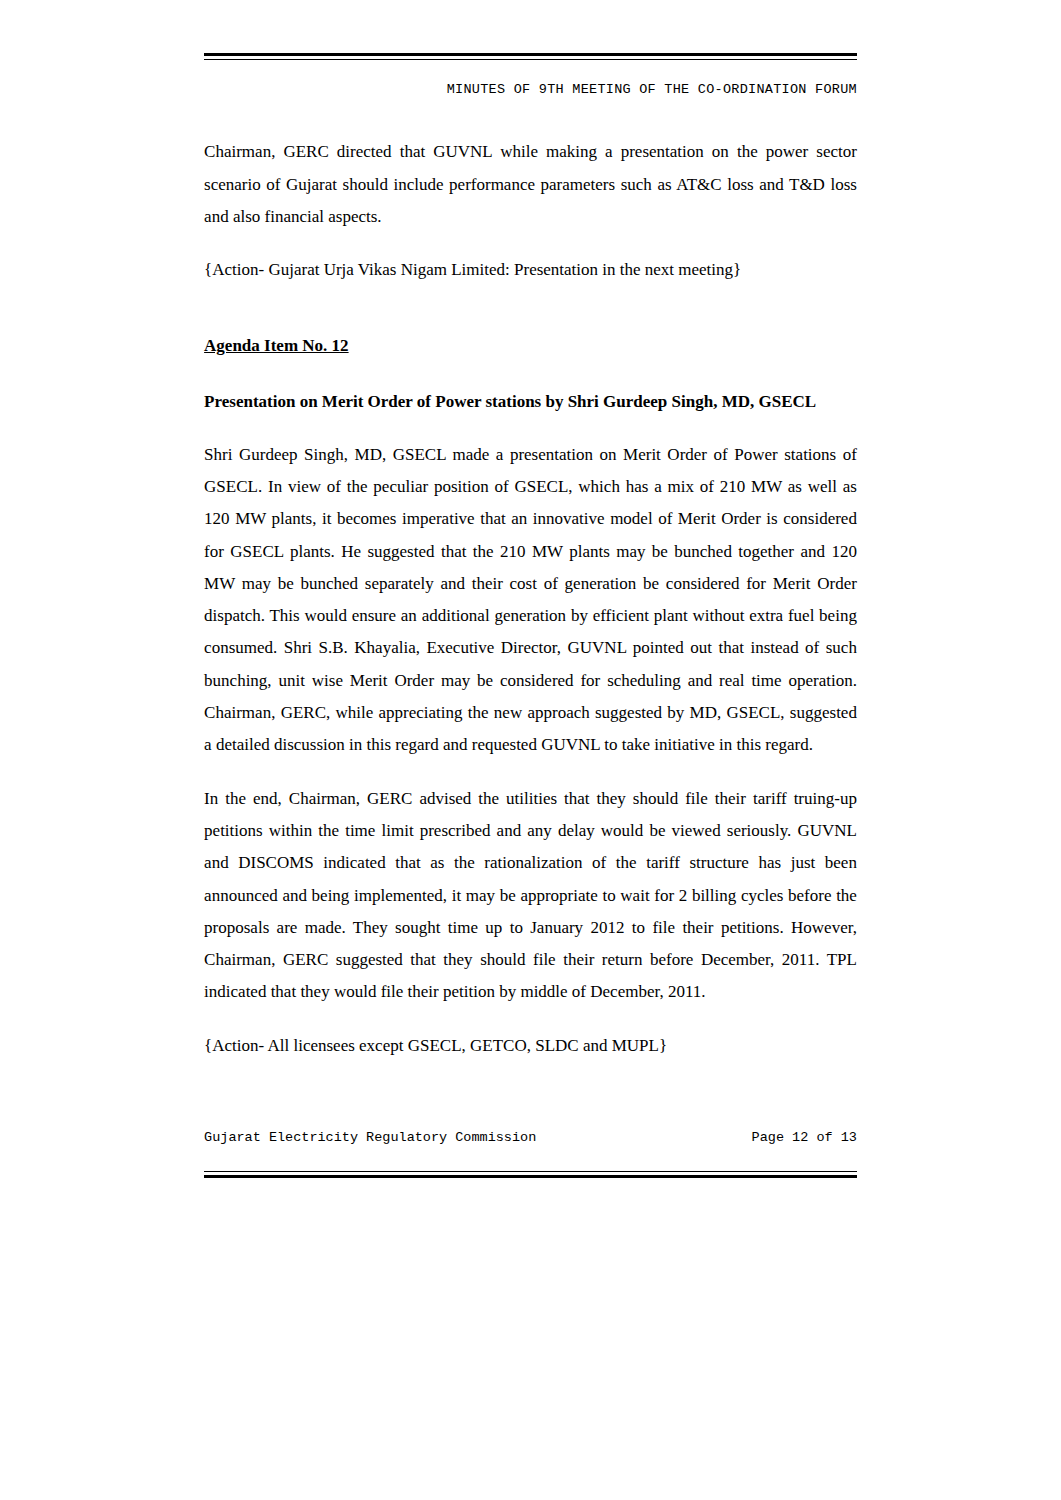MINUTES OF 9TH MEETING OF THE CO-ORDINATION FORUM
Chairman, GERC directed that GUVNL while making a presentation on the power sector scenario of Gujarat should include performance parameters such as AT&C loss and T&D loss and also financial aspects.
{Action- Gujarat Urja Vikas Nigam Limited: Presentation in the next meeting}
Agenda Item No. 12
Presentation on Merit Order of Power stations by Shri Gurdeep Singh, MD, GSECL
Shri Gurdeep Singh, MD, GSECL made a presentation on Merit Order of Power stations of GSECL. In view of the peculiar position of GSECL, which has a mix of 210 MW as well as 120 MW plants, it becomes imperative that an innovative model of Merit Order is considered for GSECL plants. He suggested that the 210 MW plants may be bunched together and 120 MW may be bunched separately and their cost of generation be considered for Merit Order dispatch. This would ensure an additional generation by efficient plant without extra fuel being consumed. Shri S.B. Khayalia, Executive Director, GUVNL pointed out that instead of such bunching, unit wise Merit Order may be considered for scheduling and real time operation. Chairman, GERC, while appreciating the new approach suggested by MD, GSECL, suggested a detailed discussion in this regard and requested GUVNL to take initiative in this regard.
In the end, Chairman, GERC advised the utilities that they should file their tariff truing-up petitions within the time limit prescribed and any delay would be viewed seriously. GUVNL and DISCOMS indicated that as the rationalization of the tariff structure has just been announced and being implemented, it may be appropriate to wait for 2 billing cycles before the proposals are made. They sought time up to January 2012 to file their petitions. However, Chairman, GERC suggested that they should file their return before December, 2011. TPL indicated that they would file their petition by middle of December, 2011.
{Action- All licensees except GSECL, GETCO, SLDC and MUPL}
Gujarat Electricity Regulatory Commission Page 12 of 13